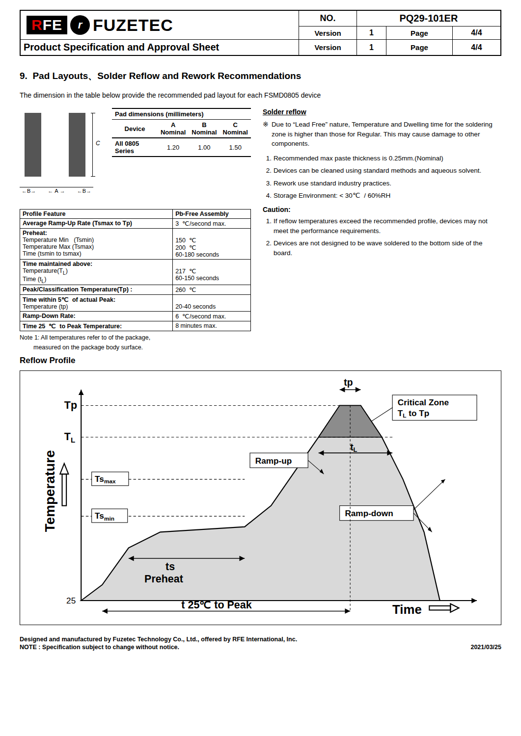| R FE r FUZETEC | NO. | PQ29-101ER |
| Version | 1 | Page | 4/4 |
| Product Specification and Approval Sheet | Version | 1 | Page | 4/4 |
9. Pad Layouts、Solder Reflow and Rework Recommendations
The dimension in the table below provide the recommended pad layout for each FSMD0805 device
C
←B→ ← A → ←B→
| Pad dimensions (millimeters) |
| Device | A Nominal | B Nominal | C Nominal |
| All 0805 Series | 1.20 | 1.00 | 1.50 |
| Profile Feature | Pb-Free Assembly |
| --- | --- |
| Average Ramp-Up Rate (Tsmax to Tp) | 3 ℃/second max. |
| Preheat: Temperature Min (Tsmin) Temperature Max (Tsmax) Time (tsmin to tsmax) | 150 ℃ 200 ℃ 60-180 seconds |
| Time maintained above: Temperature(T L ) Time (t L ) | 217 ℃ 60-150 seconds |
| Peak/Classification Temperature(Tp) : | 260 ℃ |
| Time within 5℃ of actual Peak: Temperature (tp) | 20-40 seconds |
| Ramp-Down Rate: | 6 ℃/second max. |
| Time 25 ℃ to Peak Temperature: | 8 minutes max. |
Note 1: All temperatures refer to of the package,
measured on the package body surface.
Reflow Profile
Solder reflow
※ Due to “Lead Free” nature, Temperature and Dwelling time for the soldering zone is higher than those for Regular. This may cause damage to other components.
Recommended max paste thickness is 0.25mm.(Nominal)
Devices can be cleaned using standard methods and aqueous solvent.
Rework use standard industry practices.
Storage Environment: < 30℃ / 60%RH
Caution:
If reflow temperatures exceed the recommended profile, devices may not meet the performance requirements.
Devices are not designed to be wave soldered to the bottom side of the board.
Temperature Time Tp TL Tsmax Tsmin 25 ts Preheat tL tp Critical Zone TL to Tp Ramp-up Ramp-down t 25℃ to Peak
Designed and manufactured by Fuzetec Technology Co., Ltd., offered by RFE International, Inc.
NOTE : Specification subject to change without notice. 2021/03/25